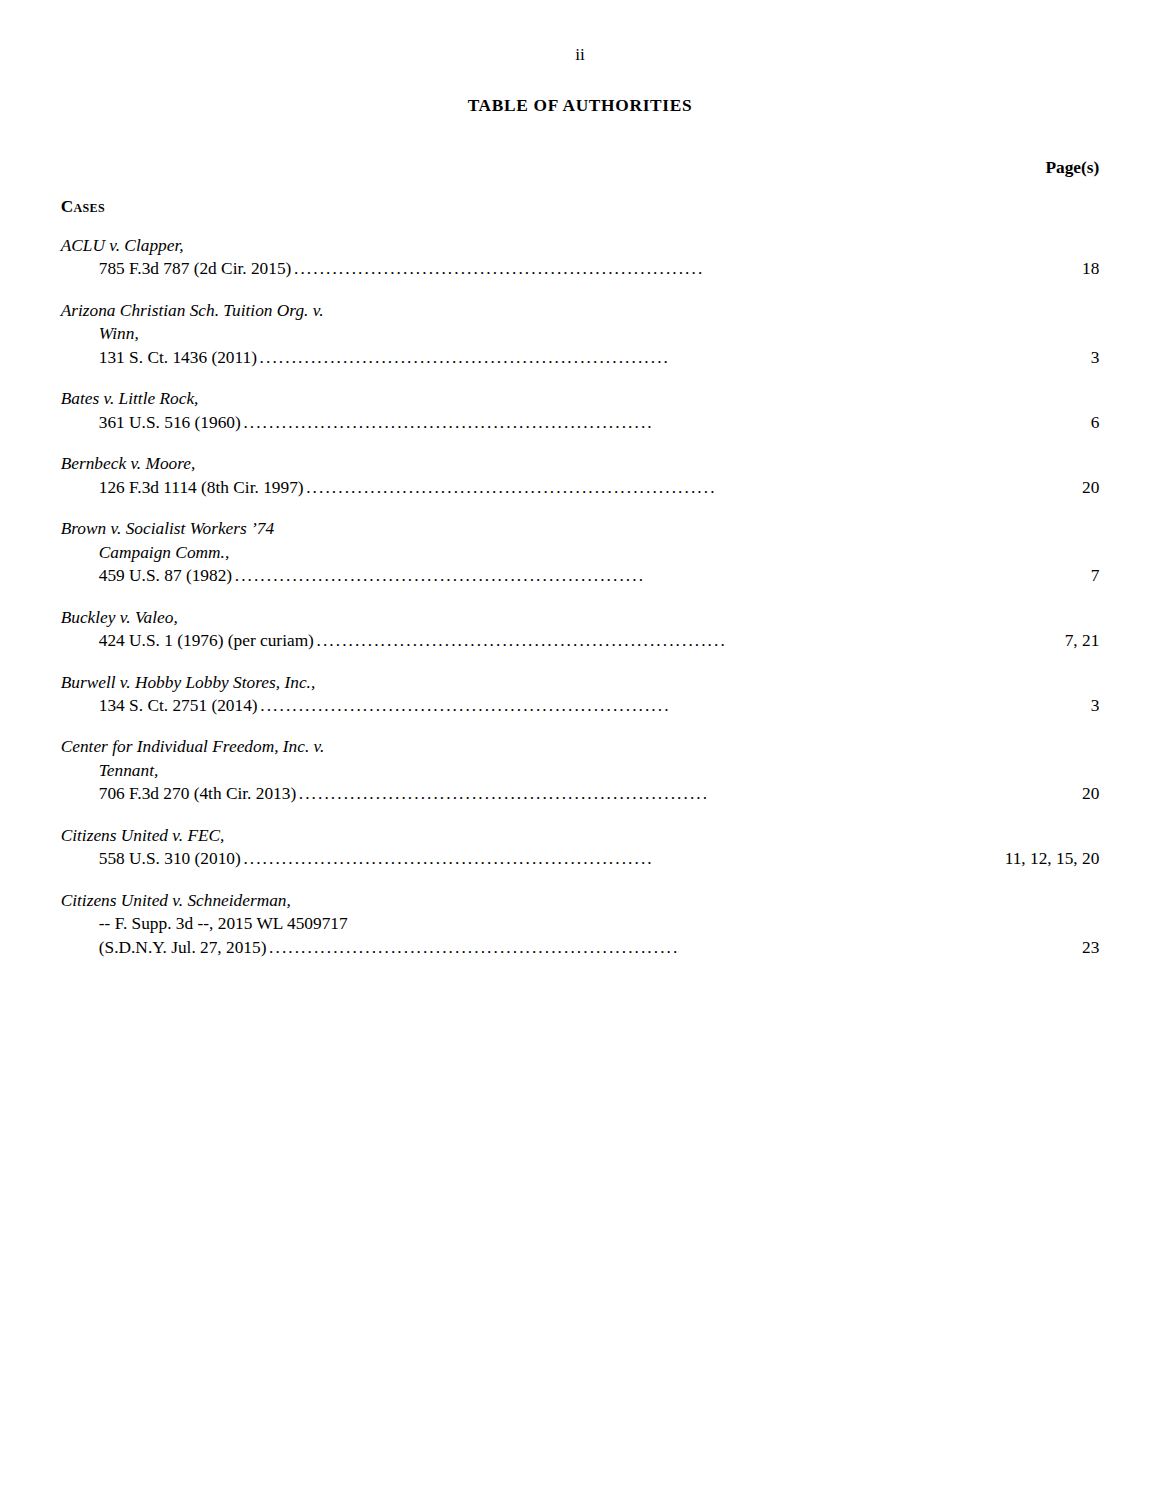ii
TABLE OF AUTHORITIES
Page(s)
Cases
ACLU v. Clapper,
785 F.3d 787 (2d Cir. 2015)................................................................ 18
Arizona Christian Sch. Tuition Org. v.
Winn,
131 S. Ct. 1436 (2011)................................................................ 3
Bates v. Little Rock,
361 U.S. 516 (1960)................................................................ 6
Bernbeck v. Moore,
126 F.3d 1114 (8th Cir. 1997)................................................................ 20
Brown v. Socialist Workers ’74
Campaign Comm.,
459 U.S. 87 (1982)................................................................ 7
Buckley v. Valeo,
424 U.S. 1 (1976) (per curiam)................................................................ 7, 21
Burwell v. Hobby Lobby Stores, Inc.,
134 S. Ct. 2751 (2014)................................................................ 3
Center for Individual Freedom, Inc. v.
Tennant,
706 F.3d 270 (4th Cir. 2013)................................................................ 20
Citizens United v. FEC,
558 U.S. 310 (2010)................................................................ 11, 12, 15, 20
Citizens United v. Schneiderman,
-- F. Supp. 3d --, 2015 WL 4509717
(S.D.N.Y. Jul. 27, 2015)................................................................ 23